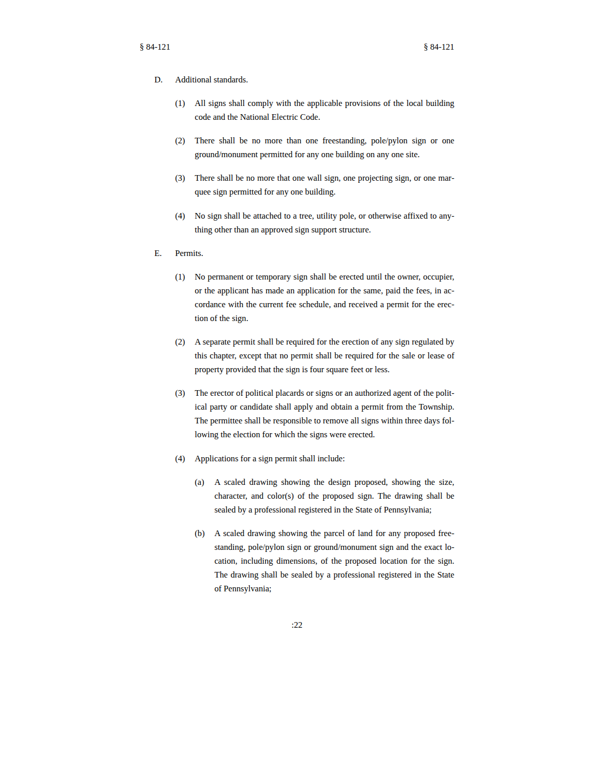§ 84-121 § 84-121
D. Additional standards.
(1) All signs shall comply with the applicable provisions of the local building code and the National Electric Code.
(2) There shall be no more than one freestanding, pole/pylon sign or one ground/monument permitted for any one building on any one site.
(3) There shall be no more that one wall sign, one projecting sign, or one marquee sign permitted for any one building.
(4) No sign shall be attached to a tree, utility pole, or otherwise affixed to anything other than an approved sign support structure.
E. Permits.
(1) No permanent or temporary sign shall be erected until the owner, occupier, or the applicant has made an application for the same, paid the fees, in accordance with the current fee schedule, and received a permit for the erection of the sign.
(2) A separate permit shall be required for the erection of any sign regulated by this chapter, except that no permit shall be required for the sale or lease of property provided that the sign is four square feet or less.
(3) The erector of political placards or signs or an authorized agent of the political party or candidate shall apply and obtain a permit from the Township. The permittee shall be responsible to remove all signs within three days following the election for which the signs were erected.
(4) Applications for a sign permit shall include:
(a) A scaled drawing showing the design proposed, showing the size, character, and color(s) of the proposed sign. The drawing shall be sealed by a professional registered in the State of Pennsylvania;
(b) A scaled drawing showing the parcel of land for any proposed freestanding, pole/pylon sign or ground/monument sign and the exact location, including dimensions, of the proposed location for the sign. The drawing shall be sealed by a professional registered in the State of Pennsylvania;
:22